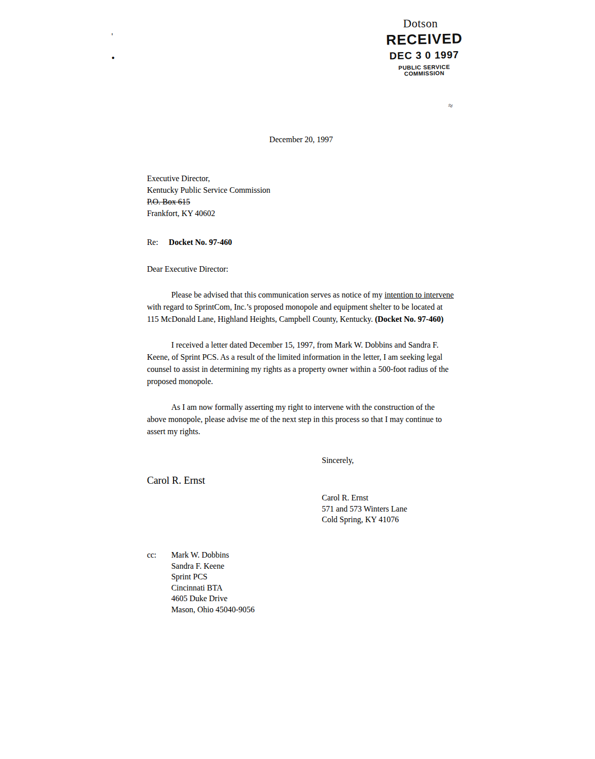'
•
Dotson
RECEIVED
DEC 3 0 1997
PUBLIC SERVICE
COMMISSION
≈
December 20, 1997
Executive Director,
Kentucky Public Service Commission
P.O. Box 615
Frankfort, KY 40602
Re: Docket No. 97-460
Dear Executive Director:
Please be advised that this communication serves as notice of my intention to intervene with regard to SprintCom, Inc.’s proposed monopole and equipment shelter to be located at 115 McDonald Lane, Highland Heights, Campbell County, Kentucky. (Docket No. 97-460)
I received a letter dated December 15, 1997, from Mark W. Dobbins and Sandra F. Keene, of Sprint PCS. As a result of the limited information in the letter, I am seeking legal counsel to assist in determining my rights as a property owner within a 500-foot radius of the proposed monopole.
As I am now formally asserting my right to intervene with the construction of the above monopole, please advise me of the next step in this process so that I may continue to assert my rights.
Sincerely,
Carol R. Ernst
Carol R. Ernst
571 and 573 Winters Lane
Cold Spring, KY 41076
cc: Mark W. Dobbins
Sandra F. Keene
Sprint PCS
Cincinnati BTA
4605 Duke Drive
Mason, Ohio 45040-9056